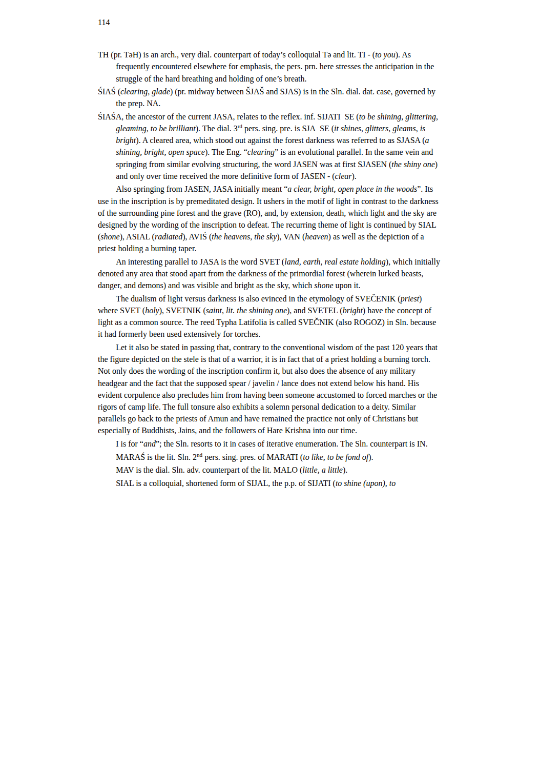114
TH (pr. TəH) is an arch., very dial. counterpart of today’s colloquial Tə and lit. TI - (to you). As frequently encountered elsewhere for emphasis, the pers. prn. here stresses the anticipation in the struggle of the hard breathing and holding of one’s breath.
ŚIAŚ (clearing, glade) (pr. midway between ŠJAŠ and SJAS) is in the Sln. dial. dat. case, governed by the prep. NA.
ŚIAŚA, the ancestor of the current JASA, relates to the reflex. inf. SIJATI SE (to be shining, glittering, gleaming, to be brilliant). The dial. 3rd pers. sing. pre. is SJA SE (it shines, glitters, gleams, is bright). A cleared area, which stood out against the forest darkness was referred to as SJASA (a shining, bright, open space). The Eng. “clearing” is an evolutional parallel. In the same vein and springing from similar evolving structuring, the word JASEN was at first SJASEN (the shiny one) and only over time received the more definitive form of JASEN - (clear).
Also springing from JASEN, JASA initially meant “a clear, bright, open place in the woods”. Its use in the inscription is by premeditated design. It ushers in the motif of light in contrast to the darkness of the surrounding pine forest and the grave (RO), and, by extension, death, which light and the sky are designed by the wording of the inscription to defeat. The recurring theme of light is continued by SIAL (shone), ASIAL (radiated), AVIŚ (the heavens, the sky), VAN (heaven) as well as the depiction of a priest holding a burning taper.
An interesting parallel to JASA is the word SVET (land, earth, real estate holding), which initially denoted any area that stood apart from the darkness of the primordial forest (wherein lurked beasts, danger, and demons) and was visible and bright as the sky, which shone upon it.
The dualism of light versus darkness is also evinced in the etymology of SVEČENIK (priest) where SVET (holy), SVETNIK (saint, lit. the shining one), and SVETEL (bright) have the concept of light as a common source. The reed Typha Latifolia is called SVEČNIK (also ROGOZ) in Sln. because it had formerly been used extensively for torches.
Let it also be stated in passing that, contrary to the conventional wisdom of the past 120 years that the figure depicted on the stele is that of a warrior, it is in fact that of a priest holding a burning torch. Not only does the wording of the inscription confirm it, but also does the absence of any military headgear and the fact that the supposed spear / javelin / lance does not extend below his hand. His evident corpulence also precludes him from having been someone accustomed to forced marches or the rigors of camp life. The full tonsure also exhibits a solemn personal dedication to a deity. Similar parallels go back to the priests of Amun and have remained the practice not only of Christians but especially of Buddhists, Jains, and the followers of Hare Krishna into our time.
I is for “and”; the Sln. resorts to it in cases of iterative enumeration. The Sln. counterpart is IN.
MARAŚ is the lit. Sln. 2nd pers. sing. pres. of MARATI (to like, to be fond of).
MAV is the dial. Sln. adv. counterpart of the lit. MALO (little, a little).
SIAL is a colloquial, shortened form of SIJAL, the p.p. of SIJATI (to shine (upon), to